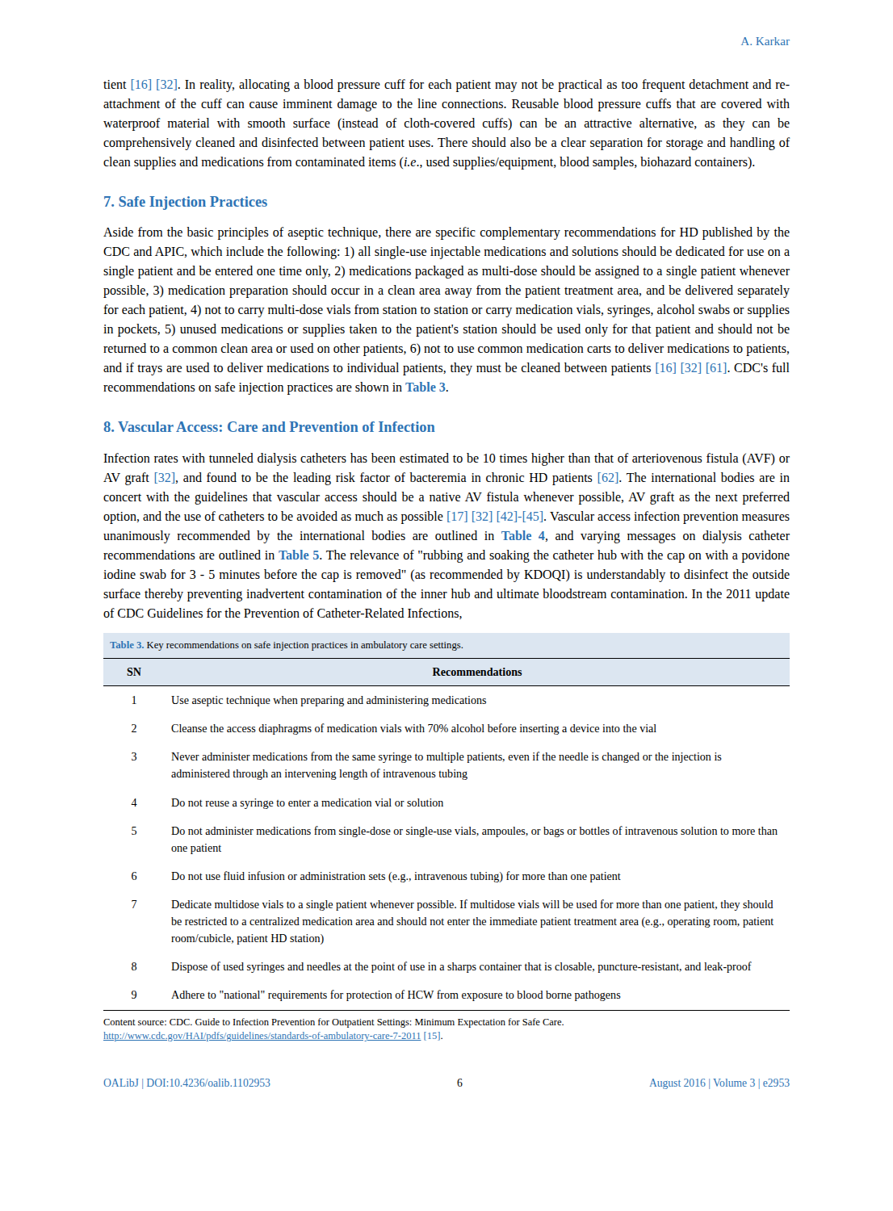A. Karkar
tient [16] [32]. In reality, allocating a blood pressure cuff for each patient may not be practical as too frequent detachment and re-attachment of the cuff can cause imminent damage to the line connections. Reusable blood pressure cuffs that are covered with waterproof material with smooth surface (instead of cloth-covered cuffs) can be an attractive alternative, as they can be comprehensively cleaned and disinfected between patient uses. There should also be a clear separation for storage and handling of clean supplies and medications from contaminated items (i.e., used supplies/equipment, blood samples, biohazard containers).
7. Safe Injection Practices
Aside from the basic principles of aseptic technique, there are specific complementary recommendations for HD published by the CDC and APIC, which include the following: 1) all single-use injectable medications and solutions should be dedicated for use on a single patient and be entered one time only, 2) medications packaged as multi-dose should be assigned to a single patient whenever possible, 3) medication preparation should occur in a clean area away from the patient treatment area, and be delivered separately for each patient, 4) not to carry multi-dose vials from station to station or carry medication vials, syringes, alcohol swabs or supplies in pockets, 5) unused medications or supplies taken to the patient's station should be used only for that patient and should not be returned to a common clean area or used on other patients, 6) not to use common medication carts to deliver medications to patients, and if trays are used to deliver medications to individual patients, they must be cleaned between patients [16] [32] [61]. CDC's full recommendations on safe injection practices are shown in Table 3.
8. Vascular Access: Care and Prevention of Infection
Infection rates with tunneled dialysis catheters has been estimated to be 10 times higher than that of arteriovenous fistula (AVF) or AV graft [32], and found to be the leading risk factor of bacteremia in chronic HD patients [62]. The international bodies are in concert with the guidelines that vascular access should be a native AV fistula whenever possible, AV graft as the next preferred option, and the use of catheters to be avoided as much as possible [17] [32] [42]-[45]. Vascular access infection prevention measures unanimously recommended by the international bodies are outlined in Table 4, and varying messages on dialysis catheter recommendations are outlined in Table 5. The relevance of "rubbing and soaking the catheter hub with the cap on with a povidone iodine swab for 3 - 5 minutes before the cap is removed" (as recommended by KDOQI) is understandably to disinfect the outside surface thereby preventing inadvertent contamination of the inner hub and ultimate bloodstream contamination. In the 2011 update of CDC Guidelines for the Prevention of Catheter-Related Infections,
Table 3. Key recommendations on safe injection practices in ambulatory care settings.
| SN | Recommendations |
| --- | --- |
| 1 | Use aseptic technique when preparing and administering medications |
| 2 | Cleanse the access diaphragms of medication vials with 70% alcohol before inserting a device into the vial |
| 3 | Never administer medications from the same syringe to multiple patients, even if the needle is changed or the injection is administered through an intervening length of intravenous tubing |
| 4 | Do not reuse a syringe to enter a medication vial or solution |
| 5 | Do not administer medications from single-dose or single-use vials, ampoules, or bags or bottles of intravenous solution to more than one patient |
| 6 | Do not use fluid infusion or administration sets (e.g., intravenous tubing) for more than one patient |
| 7 | Dedicate multidose vials to a single patient whenever possible. If multidose vials will be used for more than one patient, they should be restricted to a centralized medication area and should not enter the immediate patient treatment area (e.g., operating room, patient room/cubicle, patient HD station) |
| 8 | Dispose of used syringes and needles at the point of use in a sharps container that is closable, puncture-resistant, and leak-proof |
| 9 | Adhere to "national" requirements for protection of HCW from exposure to blood borne pathogens |
Content source: CDC. Guide to Infection Prevention for Outpatient Settings: Minimum Expectation for Safe Care.
http://www.cdc.gov/HAI/pdfs/guidelines/standards-of-ambulatory-care-7-2011 [15].
OALibJ | DOI:10.4236/oalib.1102953
6
August 2016 | Volume 3 | e2953